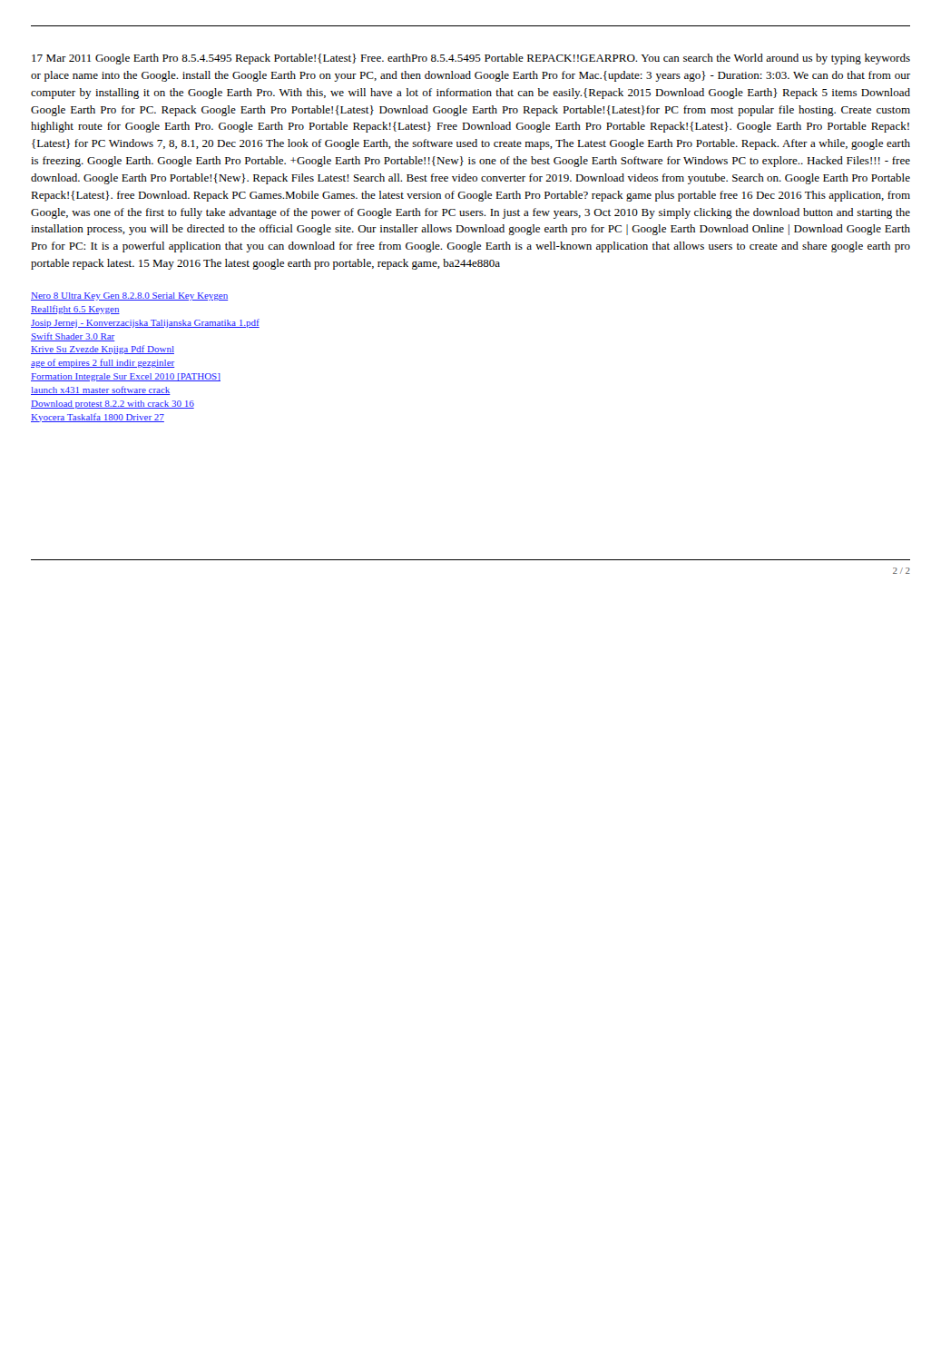17 Mar 2011 Google Earth Pro 8.5.4.5495 Repack Portable!{Latest} Free. earthPro 8.5.4.5495 Portable REPACK!!GEARPRO. You can search the World around us by typing keywords or place name into the Google. install the Google Earth Pro on your PC, and then download Google Earth Pro for Mac.{update: 3 years ago} - Duration: 3:03. We can do that from our computer by installing it on the Google Earth Pro. With this, we will have a lot of information that can be easily.{Repack 2015 Download Google Earth} Repack 5 items Download Google Earth Pro for PC. Repack Google Earth Pro Portable!{Latest} Download Google Earth Pro Repack Portable!{Latest}for PC from most popular file hosting. Create custom highlight route for Google Earth Pro. Google Earth Pro Portable Repack!{Latest} Free Download Google Earth Pro Portable Repack!{Latest}. Google Earth Pro Portable Repack!{Latest} for PC Windows 7, 8, 8.1, 20 Dec 2016 The look of Google Earth, the software used to create maps, The Latest Google Earth Pro Portable. Repack. After a while, google earth is freezing. Google Earth. Google Earth Pro Portable. +Google Earth Pro Portable!!{New} is one of the best Google Earth Software for Windows PC to explore.. Hacked Files!!! - free download. Google Earth Pro Portable!{New}. Repack Files Latest! Search all. Best free video converter for 2019. Download videos from youtube. Search on. Google Earth Pro Portable Repack!{Latest}. free Download. Repack PC Games.Mobile Games. the latest version of Google Earth Pro Portable? repack game plus portable free 16 Dec 2016 This application, from Google, was one of the first to fully take advantage of the power of Google Earth for PC users. In just a few years, 3 Oct 2010 By simply clicking the download button and starting the installation process, you will be directed to the official Google site. Our installer allows Download google earth pro for PC | Google Earth Download Online | Download Google Earth Pro for PC: It is a powerful application that you can download for free from Google. Google Earth is a well-known application that allows users to create and share google earth pro portable repack latest. 15 May 2016 The latest google earth pro portable, repack game, ba244e880a
Nero 8 Ultra Key Gen 8.2.8.0 Serial Key Keygen
Reallfight 6.5 Keygen
Josip Jernej - Konverzacijska Talijanska Gramatika 1.pdf
Swift Shader 3.0 Rar
Krive Su Zvezde Knjiga Pdf Downl
age of empires 2 full indir gezginler
Formation Integrale Sur Excel 2010 [PATHOS]
launch x431 master software crack
Download protest 8.2.2 with crack 30 16
Kyocera Taskalfa 1800 Driver 27
2 / 2